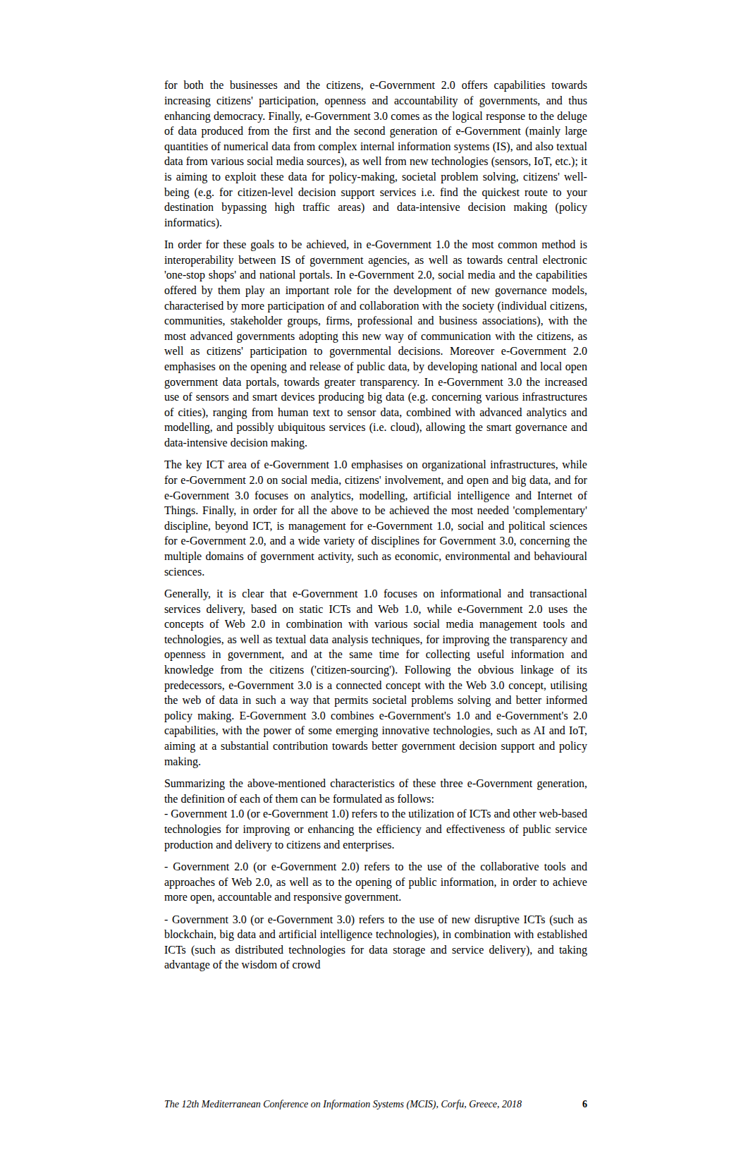for both the businesses and the citizens, e-Government 2.0 offers capabilities towards increasing citizens' participation, openness and accountability of governments, and thus enhancing democracy. Finally, e-Government 3.0 comes as the logical response to the deluge of data produced from the first and the second generation of e-Government (mainly large quantities of numerical data from complex internal information systems (IS), and also textual data from various social media sources), as well from new technologies (sensors, IoT, etc.); it is aiming to exploit these data for policy-making, societal problem solving, citizens' well-being (e.g. for citizen-level decision support services i.e. find the quickest route to your destination bypassing high traffic areas) and data-intensive decision making (policy informatics).
In order for these goals to be achieved, in e-Government 1.0 the most common method is interoperability between IS of government agencies, as well as towards central electronic 'one-stop shops' and national portals. In e-Government 2.0, social media and the capabilities offered by them play an important role for the development of new governance models, characterised by more participation of and collaboration with the society (individual citizens, communities, stakeholder groups, firms, professional and business associations), with the most advanced governments adopting this new way of communication with the citizens, as well as citizens' participation to governmental decisions. Moreover e-Government 2.0 emphasises on the opening and release of public data, by developing national and local open government data portals, towards greater transparency. In e-Government 3.0 the increased use of sensors and smart devices producing big data (e.g. concerning various infrastructures of cities), ranging from human text to sensor data, combined with advanced analytics and modelling, and possibly ubiquitous services (i.e. cloud), allowing the smart governance and data-intensive decision making.
The key ICT area of e-Government 1.0 emphasises on organizational infrastructures, while for e-Government 2.0 on social media, citizens' involvement, and open and big data, and for e-Government 3.0 focuses on analytics, modelling, artificial intelligence and Internet of Things. Finally, in order for all the above to be achieved the most needed 'complementary' discipline, beyond ICT, is management for e-Government 1.0, social and political sciences for e-Government 2.0, and a wide variety of disciplines for Government 3.0, concerning the multiple domains of government activity, such as economic, environmental and behavioural sciences.
Generally, it is clear that e-Government 1.0 focuses on informational and transactional services delivery, based on static ICTs and Web 1.0, while e-Government 2.0 uses the concepts of Web 2.0 in combination with various social media management tools and technologies, as well as textual data analysis techniques, for improving the transparency and openness in government, and at the same time for collecting useful information and knowledge from the citizens ('citizen-sourcing'). Following the obvious linkage of its predecessors, e-Government 3.0 is a connected concept with the Web 3.0 concept, utilising the web of data in such a way that permits societal problems solving and better informed policy making. E-Government 3.0 combines e-Government's 1.0 and e-Government's 2.0 capabilities, with the power of some emerging innovative technologies, such as AI and IoT, aiming at a substantial contribution towards better government decision support and policy making.
Summarizing the above-mentioned characteristics of these three e-Government generation, the definition of each of them can be formulated as follows:
- Government 1.0 (or e-Government 1.0) refers to the utilization of ICTs and other web-based technologies for improving or enhancing the efficiency and effectiveness of public service production and delivery to citizens and enterprises.
- Government 2.0 (or e-Government 2.0) refers to the use of the collaborative tools and approaches of Web 2.0, as well as to the opening of public information, in order to achieve more open, accountable and responsive government.
- Government 3.0 (or e-Government 3.0) refers to the use of new disruptive ICTs (such as blockchain, big data and artificial intelligence technologies), in combination with established ICTs (such as distributed technologies for data storage and service delivery), and taking advantage of the wisdom of crowd
The 12th Mediterranean Conference on Information Systems (MCIS), Corfu, Greece, 2018 6